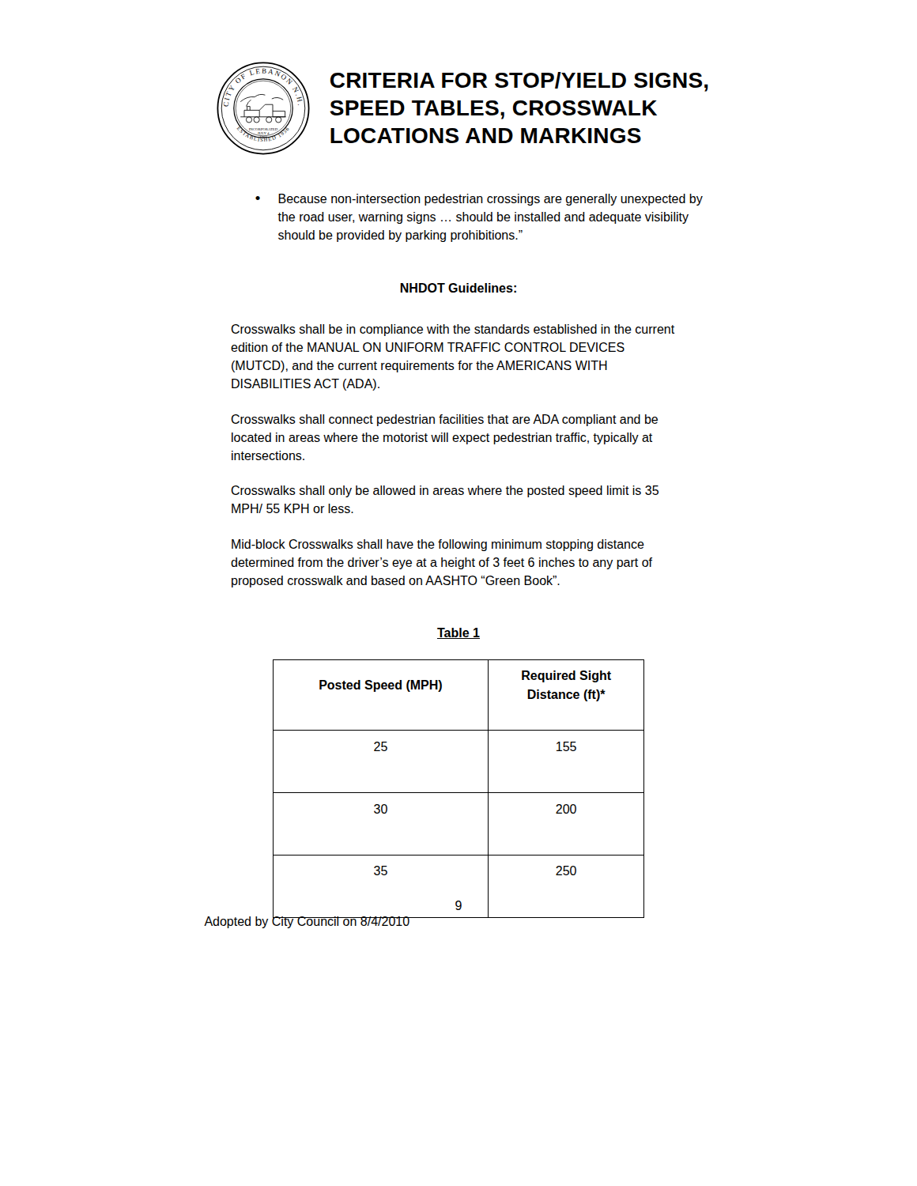CITY OF LEBANON N.H. ESTABLISHED 1956 INCORPORATED JULY 4 1761
CRITERIA FOR STOP/YIELD SIGNS, SPEED TABLES, CROSSWALK LOCATIONS AND MARKINGS
Because non-intersection pedestrian crossings are generally unexpected by the road user, warning signs … should be installed and adequate visibility should be provided by parking prohibitions.”
NHDOT Guidelines:
Crosswalks shall be in compliance with the standards established in the current edition of the MANUAL ON UNIFORM TRAFFIC CONTROL DEVICES (MUTCD), and the current requirements for the AMERICANS WITH DISABILITIES ACT (ADA).
Crosswalks shall connect pedestrian facilities that are ADA compliant and be located in areas where the motorist will expect pedestrian traffic, typically at intersections.
Crosswalks shall only be allowed in areas where the posted speed limit is 35 MPH/ 55 KPH or less.
Mid-block Crosswalks shall have the following minimum stopping distance determined from the driver’s eye at a height of 3 feet 6 inches to any part of proposed crosswalk and based on AASHTO “Green Book”.
Table 1
| Posted Speed (MPH) | Required Sight Distance (ft)* |
| --- | --- |
| 25 | 155 |
| 30 | 200 |
| 35 | 250 |
9
Adopted by City Council on 8/4/2010